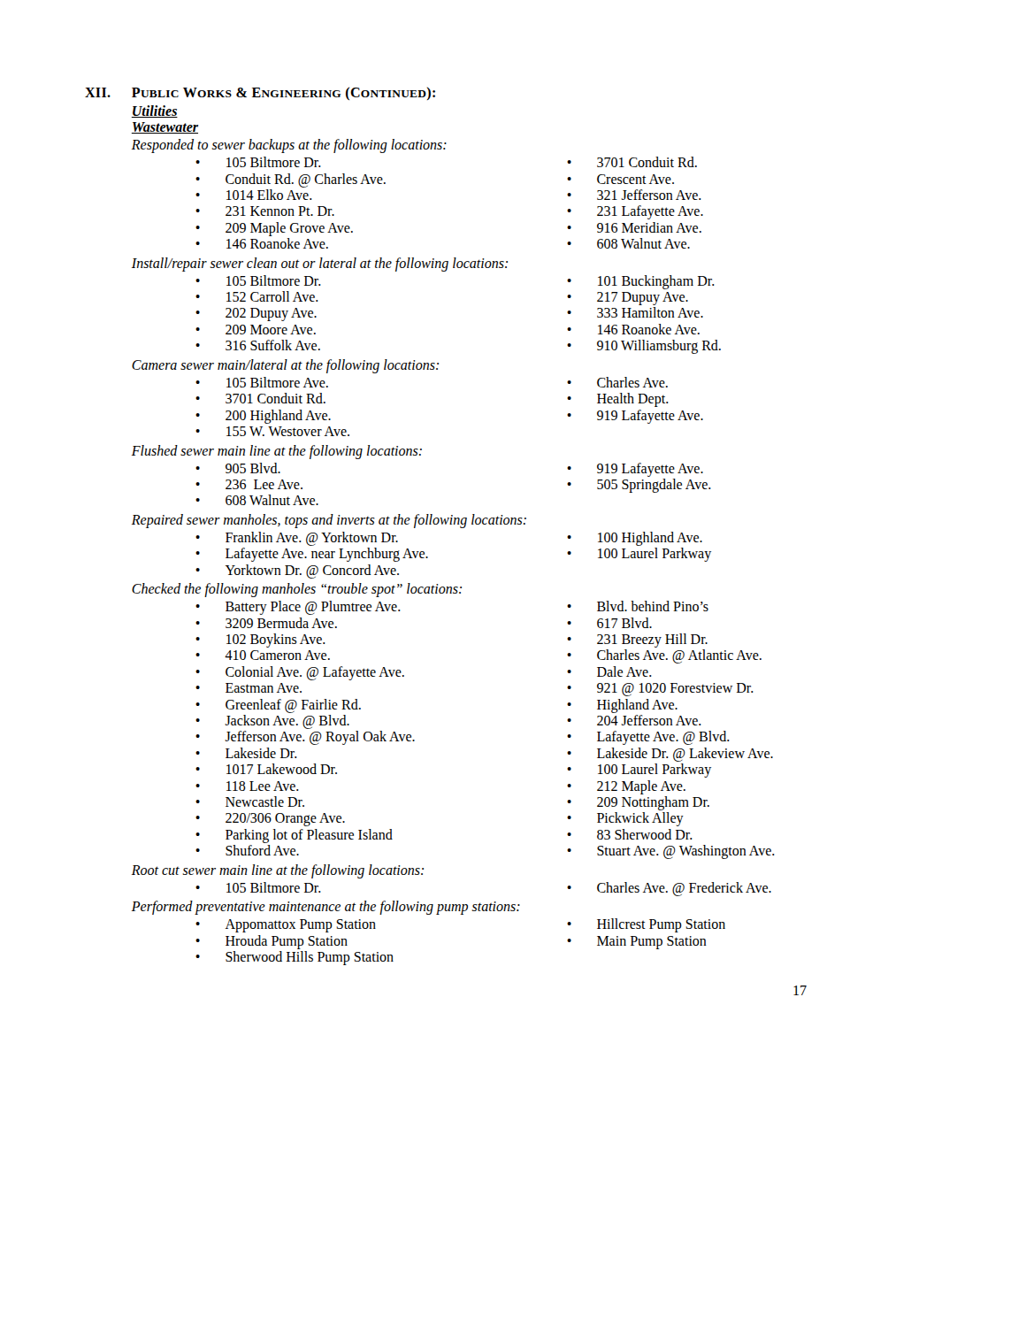XII. PUBLIC WORKS & ENGINEERING (CONTINUED):
Utilities
Wastewater
Responded to sewer backups at the following locations:
105 Biltmore Dr.
Conduit Rd. @ Charles Ave.
1014 Elko Ave.
231 Kennon Pt. Dr.
209 Maple Grove Ave.
146 Roanoke Ave.
3701 Conduit Rd.
Crescent Ave.
321 Jefferson Ave.
231 Lafayette Ave.
916 Meridian Ave.
608 Walnut Ave.
Install/repair sewer clean out or lateral at the following locations:
105 Biltmore Dr.
152 Carroll Ave.
202 Dupuy Ave.
209 Moore Ave.
316 Suffolk Ave.
101 Buckingham Dr.
217 Dupuy Ave.
333 Hamilton Ave.
146 Roanoke Ave.
910 Williamsburg Rd.
Camera sewer main/lateral at the following locations:
105 Biltmore Ave.
3701 Conduit Rd.
200 Highland Ave.
155 W. Westover Ave.
Charles Ave.
Health Dept.
919 Lafayette Ave.
Flushed sewer main line at the following locations:
905 Blvd.
236 Lee Ave.
608 Walnut Ave.
919 Lafayette Ave.
505 Springdale Ave.
Repaired sewer manholes, tops and inverts at the following locations:
Franklin Ave. @ Yorktown Dr.
Lafayette Ave. near Lynchburg Ave.
Yorktown Dr. @ Concord Ave.
100 Highland Ave.
100 Laurel Parkway
Checked the following manholes “trouble spot” locations:
Battery Place @ Plumtree Ave.
3209 Bermuda Ave.
102 Boykins Ave.
410 Cameron Ave.
Colonial Ave. @ Lafayette Ave.
Eastman Ave.
Greenleaf @ Fairlie Rd.
Jackson Ave. @ Blvd.
Jefferson Ave. @ Royal Oak Ave.
Lakeside Dr.
1017 Lakewood Dr.
118 Lee Ave.
Newcastle Dr.
220/306 Orange Ave.
Parking lot of Pleasure Island
Shuford Ave.
Blvd. behind Pino’s
617 Blvd.
231 Breezy Hill Dr.
Charles Ave. @ Atlantic Ave.
Dale Ave.
921 @ 1020 Forestview Dr.
Highland Ave.
204 Jefferson Ave.
Lafayette Ave. @ Blvd.
Lakeside Dr. @ Lakeview Ave.
100 Laurel Parkway
212 Maple Ave.
209 Nottingham Dr.
Pickwick Alley
83 Sherwood Dr.
Stuart Ave. @ Washington Ave.
Root cut sewer main line at the following locations:
105 Biltmore Dr.
Charles Ave. @ Frederick Ave.
Performed preventative maintenance at the following pump stations:
Appomattox Pump Station
Hrouda Pump Station
Sherwood Hills Pump Station
Hillcrest Pump Station
Main Pump Station
17